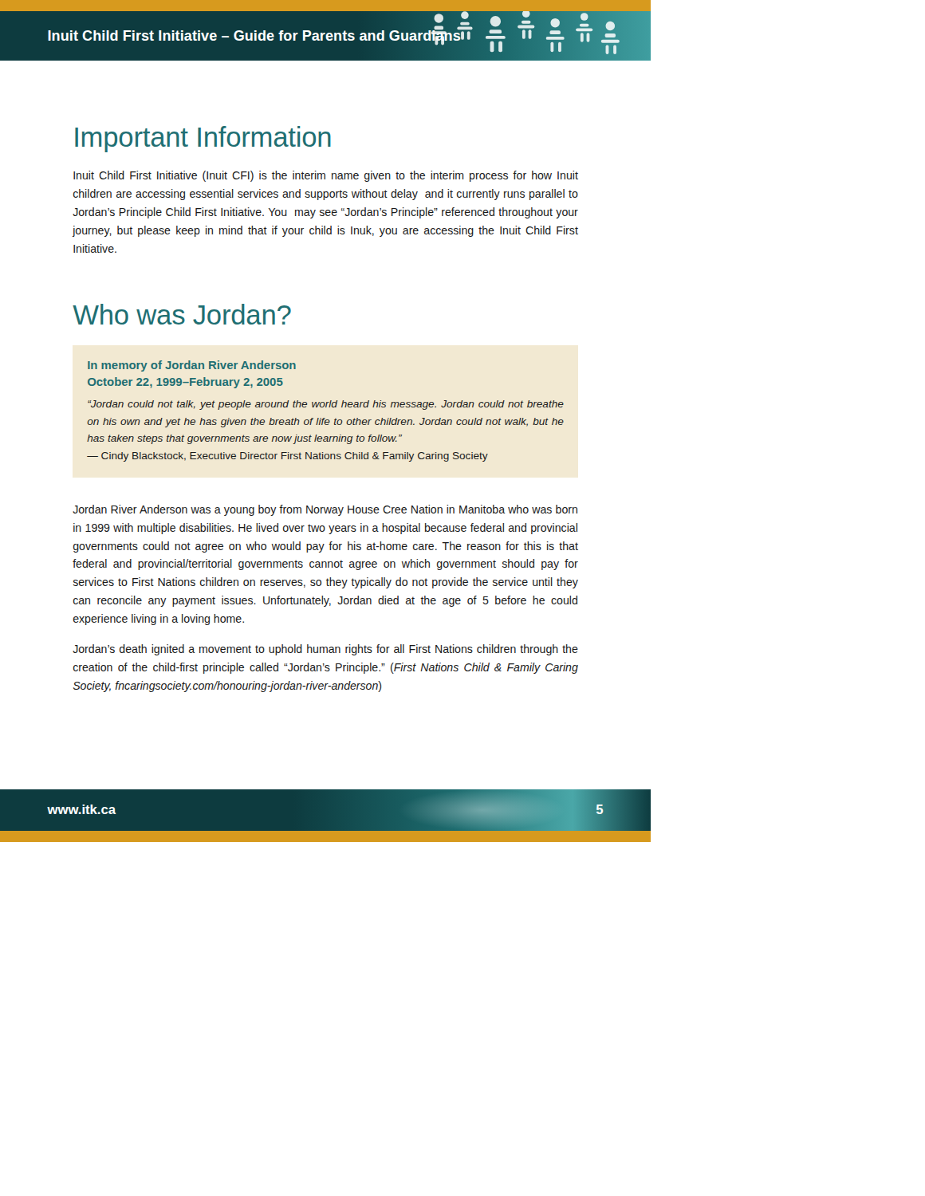Inuit Child First Initiative – Guide for Parents and Guardians
Important Information
Inuit Child First Initiative (Inuit CFI) is the interim name given to the interim process for how Inuit children are accessing essential services and supports without delay and it currently runs parallel to Jordan’s Principle Child First Initiative. You may see “Jordan’s Principle” referenced throughout your journey, but please keep in mind that if your child is Inuk, you are accessing the Inuit Child First Initiative.
Who was Jordan?
In memory of Jordan River Anderson
October 22, 1999–February 2, 2005
“Jordan could not talk, yet people around the world heard his message. Jordan could not breathe on his own and yet he has given the breath of life to other children. Jordan could not walk, but he has taken steps that governments are now just learning to follow.”
— Cindy Blackstock, Executive Director First Nations Child & Family Caring Society
Jordan River Anderson was a young boy from Norway House Cree Nation in Manitoba who was born in 1999 with multiple disabilities. He lived over two years in a hospital because federal and provincial governments could not agree on who would pay for his at-home care. The reason for this is that federal and provincial/territorial governments cannot agree on which government should pay for services to First Nations children on reserves, so they typically do not provide the service until they can reconcile any payment issues. Unfortunately, Jordan died at the age of 5 before he could experience living in a loving home.
Jordan’s death ignited a movement to uphold human rights for all First Nations children through the creation of the child-first principle called “Jordan’s Principle.” (First Nations Child & Family Caring Society, fncaringsociety.com/honouring-jordan-river-anderson)
www.itk.ca
5